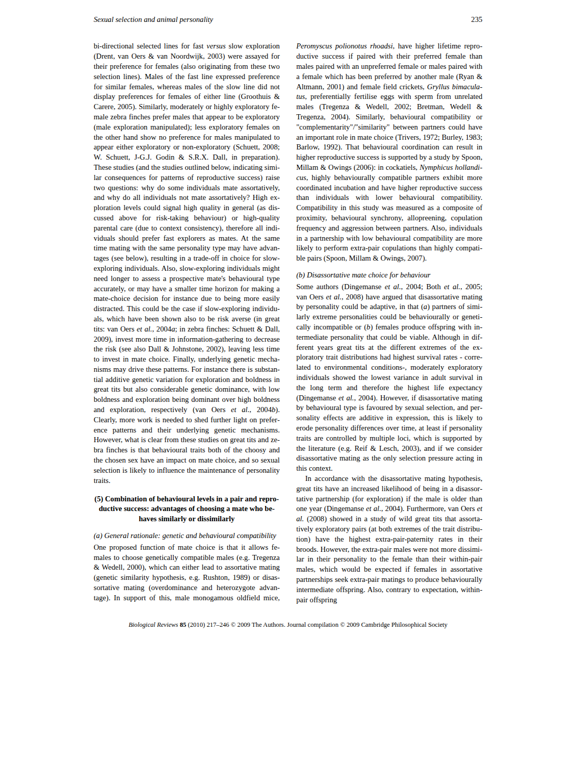Sexual selection and animal personality 235
bi-directional selected lines for fast versus slow exploration (Drent, van Oers & van Noordwijk, 2003) were assayed for their preference for females (also originating from these two selection lines). Males of the fast line expressed preference for similar females, whereas males of the slow line did not display preferences for females of either line (Groothuis & Carere, 2005). Similarly, moderately or highly exploratory female zebra finches prefer males that appear to be exploratory (male exploration manipulated); less exploratory females on the other hand show no preference for males manipulated to appear either exploratory or non-exploratory (Schuett, 2008; W. Schuett, J-G.J. Godin & S.R.X. Dall, in preparation). These studies (and the studies outlined below, indicating similar consequences for patterns of reproductive success) raise two questions: why do some individuals mate assortatively, and why do all individuals not mate assortatively? High exploration levels could signal high quality in general (as discussed above for risk-taking behaviour) or high-quality parental care (due to context consistency), therefore all individuals should prefer fast explorers as mates. At the same time mating with the same personality type may have advantages (see below), resulting in a trade-off in choice for slow-exploring individuals. Also, slow-exploring individuals might need longer to assess a prospective mate's behavioural type accurately, or may have a smaller time horizon for making a mate-choice decision for instance due to being more easily distracted. This could be the case if slow-exploring individuals, which have been shown also to be risk averse (in great tits: van Oers et al., 2004a; in zebra finches: Schuett & Dall, 2009), invest more time in information-gathering to decrease the risk (see also Dall & Johnstone, 2002), leaving less time to invest in mate choice. Finally, underlying genetic mechanisms may drive these patterns. For instance there is substantial additive genetic variation for exploration and boldness in great tits but also considerable genetic dominance, with low boldness and exploration being dominant over high boldness and exploration, respectively (van Oers et al., 2004b). Clearly, more work is needed to shed further light on preference patterns and their underlying genetic mechanisms. However, what is clear from these studies on great tits and zebra finches is that behavioural traits both of the choosy and the chosen sex have an impact on mate choice, and so sexual selection is likely to influence the maintenance of personality traits.
(5) Combination of behavioural levels in a pair and reproductive success: advantages of choosing a mate who behaves similarly or dissimilarly
(a) General rationale: genetic and behavioural compatibility
One proposed function of mate choice is that it allows females to choose genetically compatible males (e.g. Tregenza & Wedell, 2000), which can either lead to assortative mating (genetic similarity hypothesis, e.g. Rushton, 1989) or disassortative mating (overdominance and heterozygote advantage). In support of this, male monogamous oldfield mice, Peromyscus polionotus rhoadsi, have higher lifetime reproductive success if paired with their preferred female than males paired with an unpreferred female or males paired with a female which has been preferred by another male (Ryan & Altmann, 2001) and female field crickets, Gryllus bimaculatus, preferentially fertilise eggs with sperm from unrelated males (Tregenza & Wedell, 2002; Bretman, Wedell & Tregenza, 2004). Similarly, behavioural compatibility or "complementarity"/"similarity" between partners could have an important role in mate choice (Trivers, 1972; Burley, 1983; Barlow, 1992). That behavioural coordination can result in higher reproductive success is supported by a study by Spoon, Millam & Owings (2006): in cockatiels, Nymphicus hollandicus, highly behaviourally compatible partners exhibit more coordinated incubation and have higher reproductive success than individuals with lower behavioural compatibility. Compatibility in this study was measured as a composite of proximity, behavioural synchrony, allopreening, copulation frequency and aggression between partners. Also, individuals in a partnership with low behavioural compatibility are more likely to perform extra-pair copulations than highly compatible pairs (Spoon, Millam & Owings, 2007).
(b) Disassortative mate choice for behaviour
Some authors (Dingemanse et al., 2004; Both et al., 2005; van Oers et al., 2008) have argued that disassortative mating by personality could be adaptive, in that (a) partners of similarly extreme personalities could be behaviourally or genetically incompatible or (b) females produce offspring with intermediate personality that could be viable. Although in different years great tits at the different extremes of the exploratory trait distributions had highest survival rates - correlated to environmental conditions-, moderately exploratory individuals showed the lowest variance in adult survival in the long term and therefore the highest life expectancy (Dingemanse et al., 2004). However, if disassortative mating by behavioural type is favoured by sexual selection, and personality effects are additive in expression, this is likely to erode personality differences over time, at least if personality traits are controlled by multiple loci, which is supported by the literature (e.g. Reif & Lesch, 2003), and if we consider disassortative mating as the only selection pressure acting in this context.
In accordance with the disassortative mating hypothesis, great tits have an increased likelihood of being in a disassortative partnership (for exploration) if the male is older than one year (Dingemanse et al., 2004). Furthermore, van Oers et al. (2008) showed in a study of wild great tits that assortatively exploratory pairs (at both extremes of the trait distribution) have the highest extra-pair-paternity rates in their broods. However, the extra-pair males were not more dissimilar in their personality to the female than their within-pair males, which would be expected if females in assortative partnerships seek extra-pair matings to produce behaviourally intermediate offspring. Also, contrary to expectation, within-pair offspring
Biological Reviews 85 (2010) 217–246 © 2009 The Authors. Journal compilation © 2009 Cambridge Philosophical Society